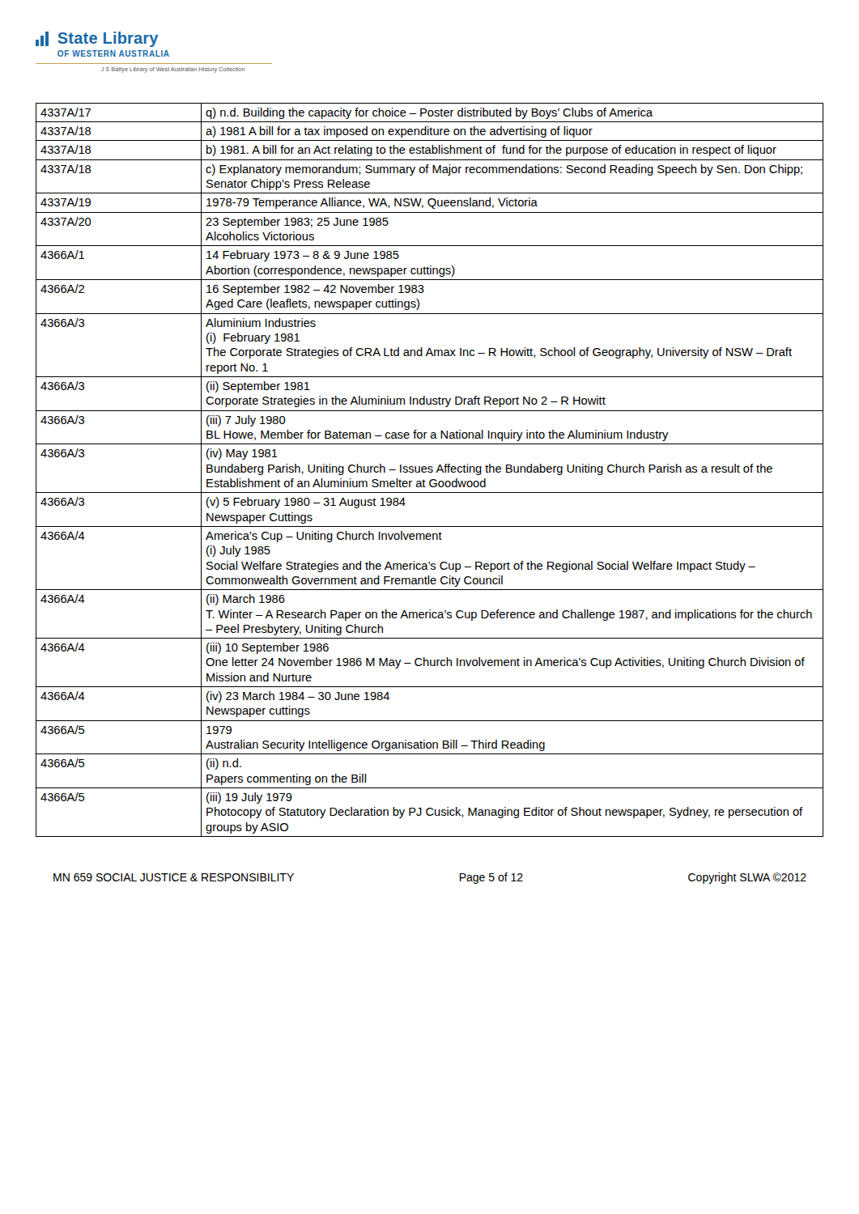State Library
OF WESTERN AUSTRALIA
J S Battye Library of West Australian History Collection
| 4337A/17 | q) n.d. Building the capacity for choice – Poster distributed by Boys’ Clubs of America |
| 4337A/18 | a) 1981 A bill for a tax imposed on expenditure on the advertising of liquor |
| 4337A/18 | b) 1981. A bill for an Act relating to the establishment of fund for the purpose of education in respect of liquor |
| 4337A/18 | c) Explanatory memorandum; Summary of Major recommendations: Second Reading Speech by Sen. Don Chipp; Senator Chipp’s Press Release |
| 4337A/19 | 1978-79 Temperance Alliance, WA, NSW, Queensland, Victoria |
| 4337A/20 | 23 September 1983; 25 June 1985 Alcoholics Victorious |
| 4366A/1 | 14 February 1973 – 8 & 9 June 1985 Abortion (correspondence, newspaper cuttings) |
| 4366A/2 | 16 September 1982 – 42 November 1983 Aged Care (leaflets, newspaper cuttings) |
| 4366A/3 | Aluminium Industries (i) February 1981 The Corporate Strategies of CRA Ltd and Amax Inc – R Howitt, School of Geography, University of NSW – Draft report No. 1 |
| 4366A/3 | (ii) September 1981 Corporate Strategies in the Aluminium Industry Draft Report No 2 – R Howitt |
| 4366A/3 | (iii) 7 July 1980 BL Howe, Member for Bateman – case for a National Inquiry into the Aluminium Industry |
| 4366A/3 | (iv) May 1981 Bundaberg Parish, Uniting Church – Issues Affecting the Bundaberg Uniting Church Parish as a result of the Establishment of an Aluminium Smelter at Goodwood |
| 4366A/3 | (v) 5 February 1980 – 31 August 1984 Newspaper Cuttings |
| 4366A/4 | America’s Cup – Uniting Church Involvement (i) July 1985 Social Welfare Strategies and the America’s Cup – Report of the Regional Social Welfare Impact Study – Commonwealth Government and Fremantle City Council |
| 4366A/4 | (ii) March 1986 T. Winter – A Research Paper on the America’s Cup Deference and Challenge 1987, and implications for the church – Peel Presbytery, Uniting Church |
| 4366A/4 | (iii) 10 September 1986 One letter 24 November 1986 M May – Church Involvement in America’s Cup Activities, Uniting Church Division of Mission and Nurture |
| 4366A/4 | (iv) 23 March 1984 – 30 June 1984 Newspaper cuttings |
| 4366A/5 | 1979 Australian Security Intelligence Organisation Bill – Third Reading |
| 4366A/5 | (ii) n.d. Papers commenting on the Bill |
| 4366A/5 | (iii) 19 July 1979 Photocopy of Statutory Declaration by PJ Cusick, Managing Editor of Shout newspaper, Sydney, re persecution of groups by ASIO |
MN 659 SOCIAL JUSTICE & RESPONSIBILITY Page 5 of 12 Copyright SLWA ©2012